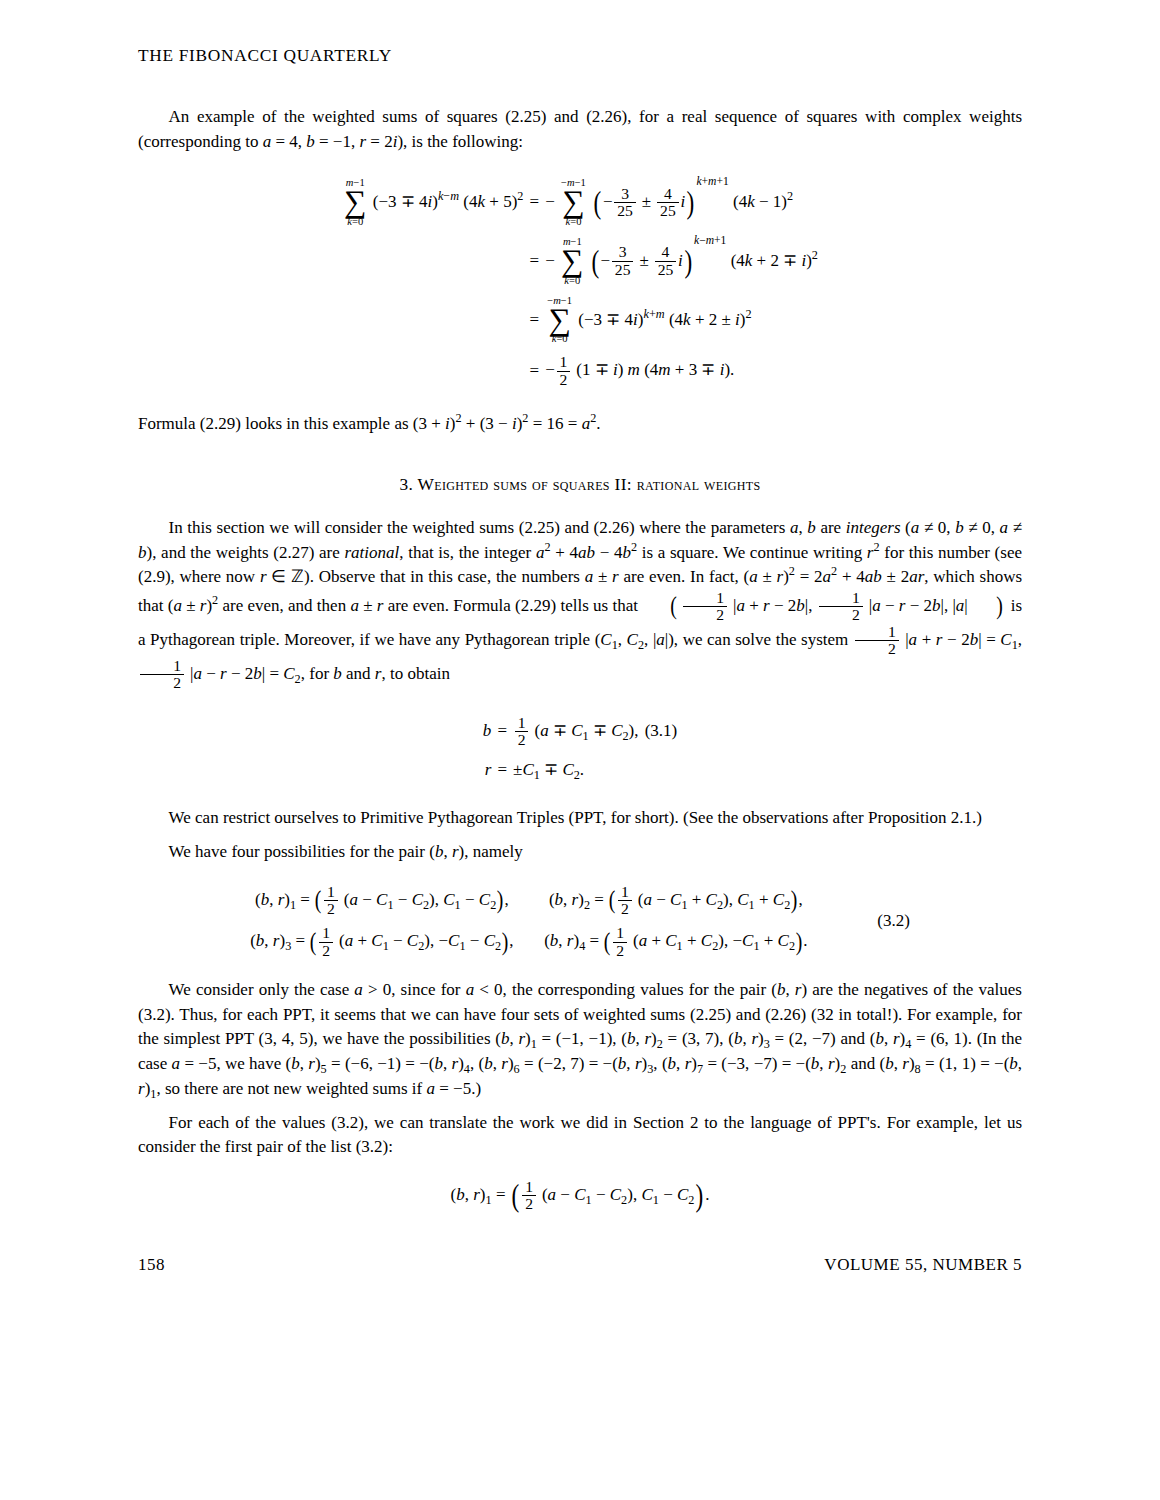THE FIBONACCI QUARTERLY
An example of the weighted sums of squares (2.25) and (2.26), for a real sequence of squares with complex weights (corresponding to a = 4, b = −1, r = 2i), is the following:
| m −1 ∑ k =0 (−3 ∓ 4 i ) k − m (4 k + 5) 2 | = | − − m −1 ∑ k =0 ( − 3 25 ± 4 25 i ) k + m +1 (4 k − 1) 2 |
| | = | − m −1 ∑ k =0 ( − 3 25 ± 4 25 i ) k − m +1 (4 k + 2 ∓ i ) 2 |
| | = | − m −1 ∑ k =0 (−3 ∓ 4 i ) k + m (4 k + 2 ± i ) 2 |
| | = | − 1 2 (1 ∓ i ) m (4 m + 3 ∓ i ). |
Formula (2.29) looks in this example as (3 + i)2 + (3 − i)2 = 16 = a2.
3. Weighted sums of squares II: rational weights
In this section we will consider the weighted sums (2.25) and (2.26) where the parameters a, b are integers (a ≠ 0, b ≠ 0, a ≠ b), and the weights (2.27) are rational, that is, the integer a2 + 4ab − 4b2 is a square. We continue writing r2 for this number (see (2.9), where now r ∈ ℤ). Observe that in this case, the numbers a ± r are even. In fact, (a ± r)2 = 2a2 + 4ab ± 2ar, which shows that (a ± r)2 are even, and then a ± r are even. Formula (2.29) tells us that (12 |a + r − 2b|, 12 |a − r − 2b|, |a|) is a Pythagorean triple. Moreover, if we have any Pythagorean triple (C1, C2, |a|), we can solve the system 12 |a + r − 2b| = C1, 12 |a − r − 2b| = C2, for b and r, to obtain
| b | = | 1 2 ( a ∓ C 1 ∓ C 2 ), | (3.1) |
| r | = | ± C 1 ∓ C 2 . | |
We can restrict ourselves to Primitive Pythagorean Triples (PPT, for short). (See the observations after Proposition 2.1.)
We have four possibilities for the pair (b, r), namely
| ( b , r ) 1 = ( 1 2 ( a − C 1 − C 2 ), C 1 − C 2 ) , | ( b , r ) 2 = ( 1 2 ( a − C 1 + C 2 ), C 1 + C 2 ) , | (3.2) |
| ( b , r ) 3 = ( 1 2 ( a + C 1 − C 2 ), − C 1 − C 2 ) , | ( b , r ) 4 = ( 1 2 ( a + C 1 + C 2 ), − C 1 + C 2 ) . |
We consider only the case a > 0, since for a < 0, the corresponding values for the pair (b, r) are the negatives of the values (3.2). Thus, for each PPT, it seems that we can have four sets of weighted sums (2.25) and (2.26) (32 in total!). For example, for the simplest PPT (3, 4, 5), we have the possibilities (b, r)1 = (−1, −1), (b, r)2 = (3, 7), (b, r)3 = (2, −7) and (b, r)4 = (6, 1). (In the case a = −5, we have (b, r)5 = (−6, −1) = −(b, r)4, (b, r)6 = (−2, 7) = −(b, r)3, (b, r)7 = (−3, −7) = −(b, r)2 and (b, r)8 = (1, 1) = −(b, r)1, so there are not new weighted sums if a = −5.)
For each of the values (3.2), we can translate the work we did in Section 2 to the language of PPT's. For example, let us consider the first pair of the list (3.2):
(b, r)1 = (12 (a − C1 − C2), C1 − C2).
158 VOLUME 55, NUMBER 5